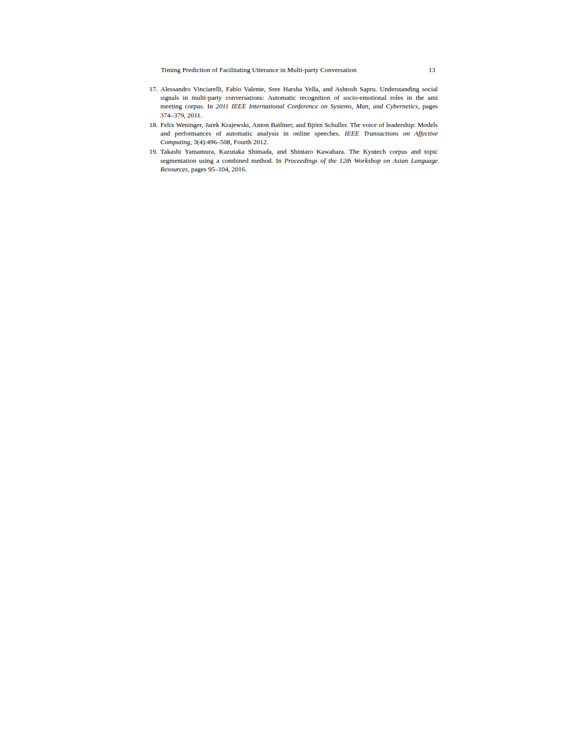Timing Prediction of Facilitating Utterance in Multi-party Conversation 13
17. Alessandro Vinciarelli, Fabio Valente, Sree Harsha Yella, and Ashtosh Sapru. Understanding social signals in multi-party conversations: Automatic recognition of socio-emotional roles in the ami meeting corpus. In 2011 IEEE International Conference on Systems, Man, and Cybernetics, pages 374–379, 2011.
18. Felix Weninger, Jarek Krajewski, Anton Batliner, and Björn Schuller. The voice of leadership: Models and performances of automatic analysis in online speeches. IEEE Transactions on Affective Computing, 3(4):496–508, Fourth 2012.
19. Takashi Yamamura, Kazutaka Shimada, and Shintaro Kawahara. The Kyutech corpus and topic segmentation using a combined method. In Proceedings of the 12th Workshop on Asian Language Resources, pages 95–104, 2016.